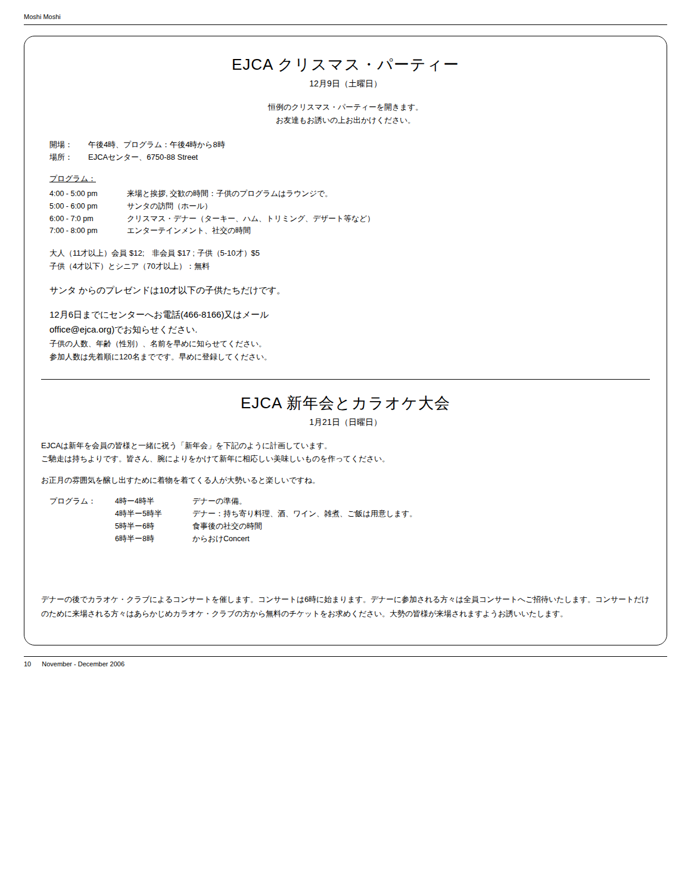Moshi Moshi
EJCA クリスマス・パーティー
12月9日（土曜日）
恒例のクリスマス・パーティーを開きます。
お友達もお誘いの上お出かけください。
開場：　　午後4時、プログラム：午後4時から8時
場所：　　EJCAセンター、6750-88 Street
プログラム：
| 4:00 - 5:00 pm | 来場と挨拶, 交歓の時間：子供のプログラムはラウンジで。 |
| 5:00 - 6:00 pm | サンタの訪問（ホール） |
| 6:00 - 7:0 pm | クリスマス・デナー（ターキー、ハム、トリミング、デザート等など） |
| 7:00 - 8:00 pm | エンターテインメント、社交の時間 |
大人（11才以上）会員 $12;　非会員 $17 ; 子供（5-10才）$5
子供（4才以下）とシニア（70才以上）：無料
サンタ からのプレゼンドは10才以下の子供たちだけです。
12月6日までにセンターへお電話(466-8166)又はメール
office@ejca.org)でお知らせください.
子供の人数、年齢（性別）、名前を早めに知らせてください。
参加人数は先着順に120名までです。早めに登録してください。
EJCA 新年会とカラオケ大会
1月21日（日曜日）
EJCAは新年を会員の皆様と一緒に祝う「新年会」を下記のように計画しています。
ご馳走は持ちよりです。皆さん、腕によりをかけて新年に相応しい美味しいものを作ってください。
お正月の雰囲気を醸し出すために着物を着てくる人が大勢いると楽しいですね。
| プログラム： | 4時ー4時半 | デナーの準備。 |
| | 4時半ー5時半 | デナー：持ち寄り料理、酒、ワイン、雑煮、ご飯は用意します。 |
| | 5時半ー6時 | 食事後の社交の時間 |
| | 6時半ー8時 | からおけConcert |
デナーの後でカラオケ・クラブによるコンサートを催します。コンサートは6時に始まります。デナーに参加される方々は全員コンサートへご招待いたします。コンサートだけのために来場される方々はあらかじめカラオケ・クラブの方から無料のチケットをお求めください。大勢の皆様が来場されますようお誘いいたします。
10 November - December 2006